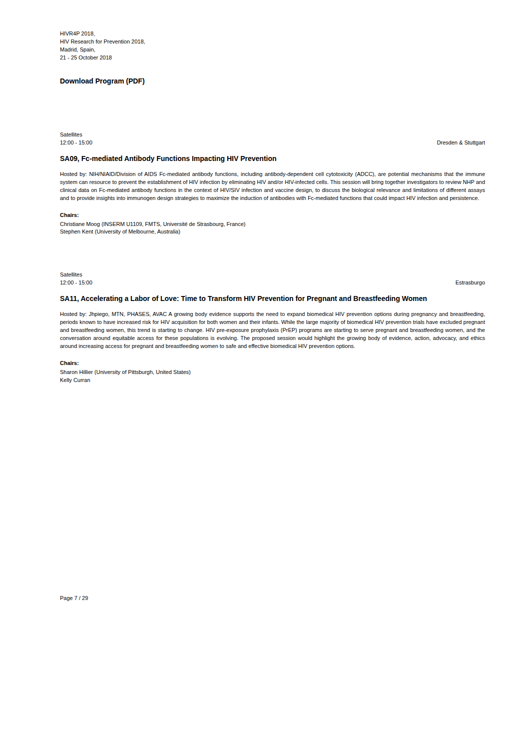HIVR4P 2018,
HIV Research for Prevention 2018,
Madrid, Spain,
21 - 25 October 2018
Download Program (PDF)
Satellites 12:00 - 15:00 Dresden & Stuttgart
SA09, Fc-mediated Antibody Functions Impacting HIV Prevention
Hosted by: NIH/NIAID/Division of AIDS Fc-mediated antibody functions, including antibody-dependent cell cytotoxicity (ADCC), are potential mechanisms that the immune system can resource to prevent the establishment of HIV infection by eliminating HIV and/or HIV-infected cells. This session will bring together investigators to review NHP and clinical data on Fc-mediated antibody functions in the context of HIV/SIV infection and vaccine design, to discuss the biological relevance and limitations of different assays and to provide insights into immunogen design strategies to maximize the induction of antibodies with Fc-mediated functions that could impact HIV infection and persistence.
Chairs:
Christiane Moog (INSERM U1109, FMTS, Université de Strasbourg, France)
Stephen Kent (University of Melbourne, Australia)
Satellites 12:00 - 15:00 Estrasburgo
SA11, Accelerating a Labor of Love: Time to Transform HIV Prevention for Pregnant and Breastfeeding Women
Hosted by: Jhpiego, MTN, PHASES, AVAC A growing body evidence supports the need to expand biomedical HIV prevention options during pregnancy and breastfeeding, periods known to have increased risk for HIV acquisition for both women and their infants. While the large majority of biomedical HIV prevention trials have excluded pregnant and breastfeeding women, this trend is starting to change. HIV pre-exposure prophylaxis (PrEP) programs are starting to serve pregnant and breastfeeding women, and the conversation around equitable access for these populations is evolving. The proposed session would highlight the growing body of evidence, action, advocacy, and ethics around increasing access for pregnant and breastfeeding women to safe and effective biomedical HIV prevention options.
Chairs:
Sharon Hillier (University of Pittsburgh, United States)
Kelly Curran
Page 7 / 29